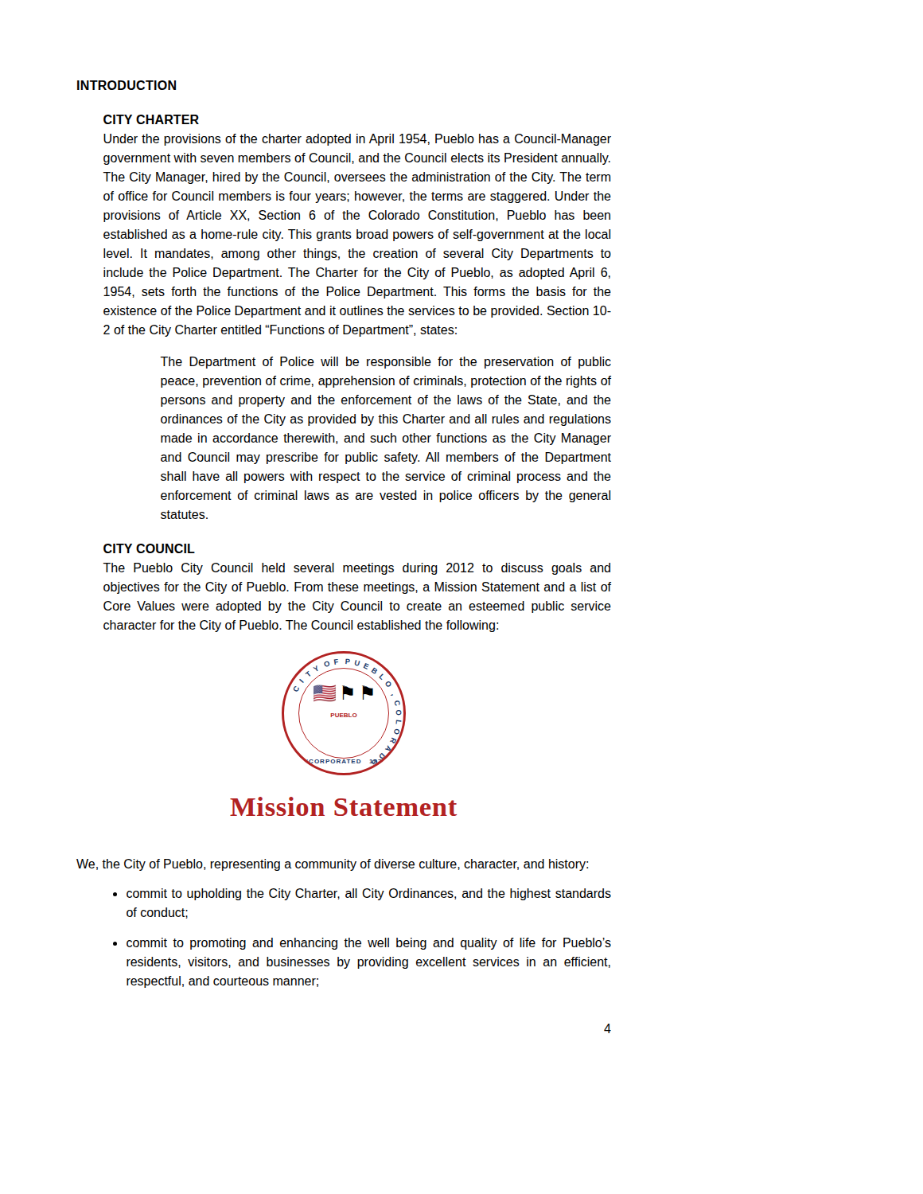INTRODUCTION
CITY CHARTER
Under the provisions of the charter adopted in April 1954, Pueblo has a Council-Manager government with seven members of Council, and the Council elects its President annually. The City Manager, hired by the Council, oversees the administration of the City. The term of office for Council members is four years; however, the terms are staggered. Under the provisions of Article XX, Section 6 of the Colorado Constitution, Pueblo has been established as a home-rule city. This grants broad powers of self-government at the local level. It mandates, among other things, the creation of several City Departments to include the Police Department. The Charter for the City of Pueblo, as adopted April 6, 1954, sets forth the functions of the Police Department. This forms the basis for the existence of the Police Department and it outlines the services to be provided. Section 10-2 of the City Charter entitled “Functions of Department”, states:
The Department of Police will be responsible for the preservation of public peace, prevention of crime, apprehension of criminals, protection of the rights of persons and property and the enforcement of the laws of the State, and the ordinances of the City as provided by this Charter and all rules and regulations made in accordance therewith, and such other functions as the City Manager and Council may prescribe for public safety. All members of the Department shall have all powers with respect to the service of criminal process and the enforcement of criminal laws as are vested in police officers by the general statutes.
CITY COUNCIL
The Pueblo City Council held several meetings during 2012 to discuss goals and objectives for the City of Pueblo. From these meetings, a Mission Statement and a list of Core Values were adopted by the City Council to create an esteemed public service character for the City of Pueblo. The Council established the following:
C I T Y O F P U E B L O , C O L O R A D O
🇺🇸 ⚑ ⚑
PUEBLO
INCORPORATED 1870
Mission Statement
We, the City of Pueblo, representing a community of diverse culture, character, and history:
commit to upholding the City Charter, all City Ordinances, and the highest standards of conduct;
commit to promoting and enhancing the well being and quality of life for Pueblo’s residents, visitors, and businesses by providing excellent services in an efficient, respectful, and courteous manner;
4